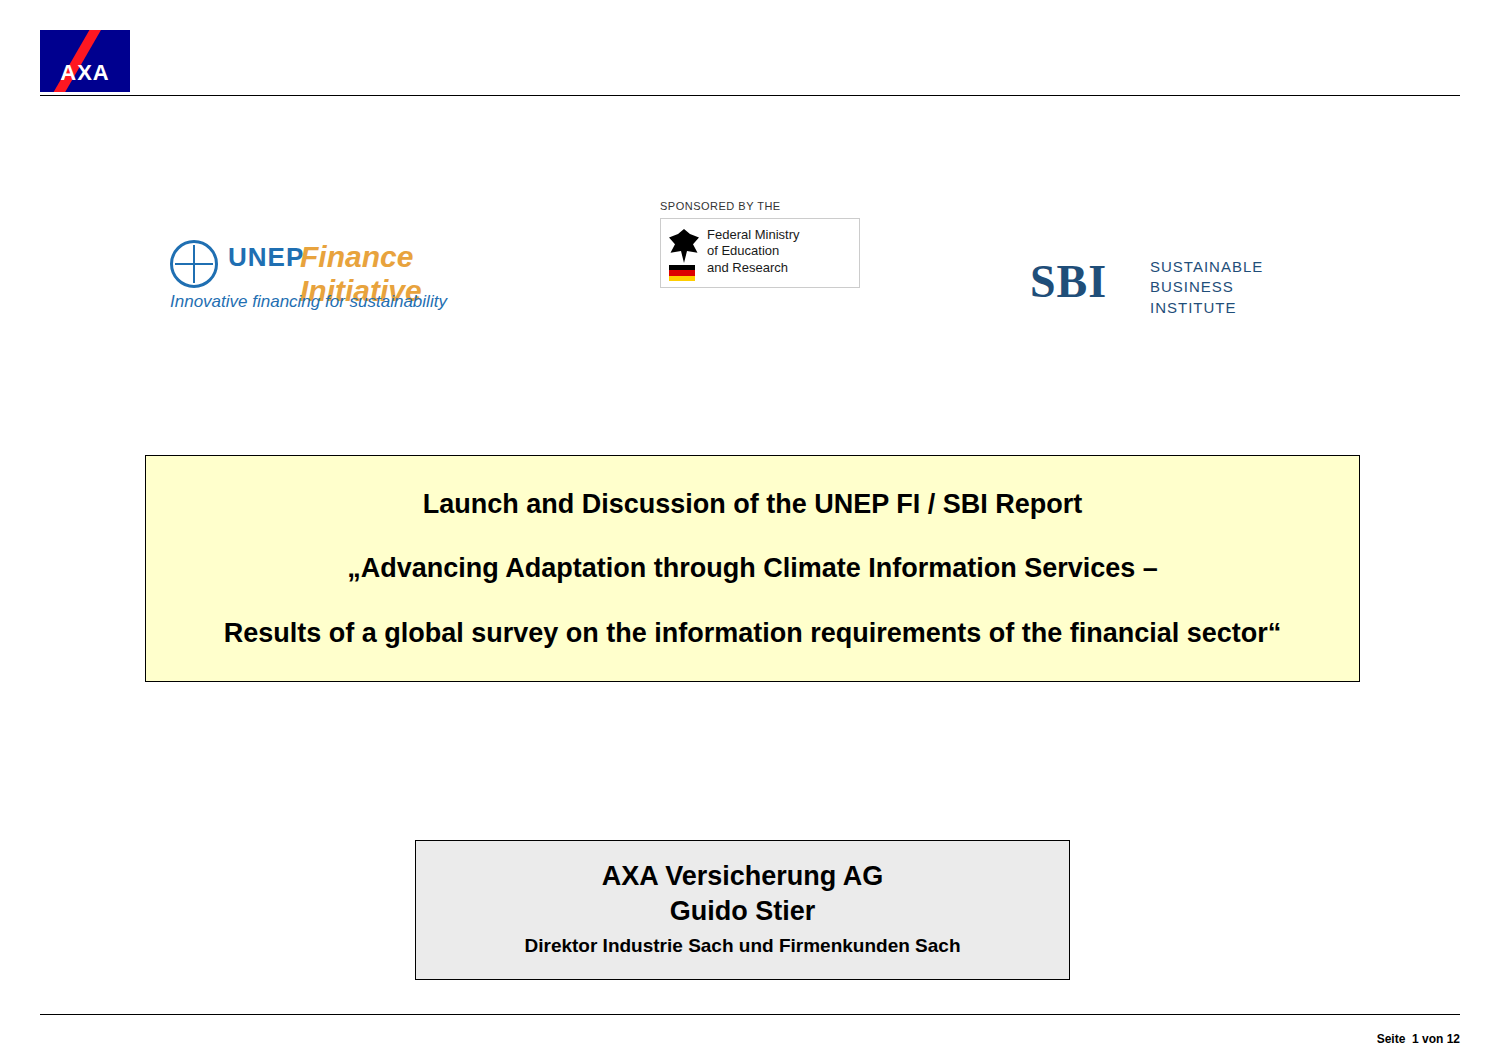AXA
UNEP
Finance Initiative
Innovative financing for sustainability
SPONSORED BY THE
Federal Ministry
of Education
and Research
SBI
SUSTAINABLE
BUSINESS
INSTITUTE
Launch and Discussion of the UNEP FI / SBI Report
„Advancing Adaptation through Climate Information Services –
Results of a global survey on the information requirements of the financial sector“
AXA Versicherung AG
Guido Stier
Direktor Industrie Sach und Firmenkunden Sach
Seite 1 von 12